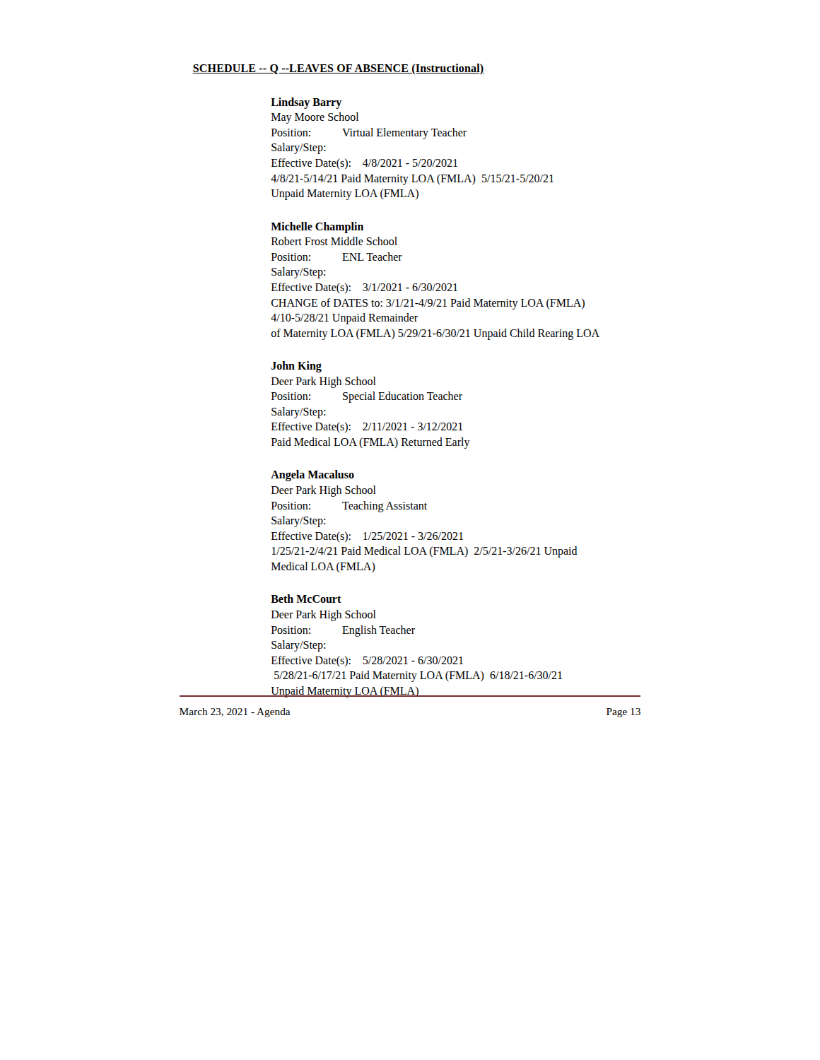SCHEDULE -- Q --LEAVES OF ABSENCE (Instructional)
Lindsay Barry
May Moore School
Position: Virtual Elementary Teacher
Salary/Step:
Effective Date(s): 4/8/2021 - 5/20/2021
4/8/21-5/14/21 Paid Maternity LOA (FMLA) 5/15/21-5/20/21
Unpaid Maternity LOA (FMLA)
Michelle Champlin
Robert Frost Middle School
Position: ENL Teacher
Salary/Step:
Effective Date(s): 3/1/2021 - 6/30/2021
CHANGE of DATES to: 3/1/21-4/9/21 Paid Maternity LOA (FMLA)
4/10-5/28/21 Unpaid Remainder
of Maternity LOA (FMLA) 5/29/21-6/30/21 Unpaid Child Rearing LOA
John King
Deer Park High School
Position: Special Education Teacher
Salary/Step:
Effective Date(s): 2/11/2021 - 3/12/2021
Paid Medical LOA (FMLA) Returned Early
Angela Macaluso
Deer Park High School
Position: Teaching Assistant
Salary/Step:
Effective Date(s): 1/25/2021 - 3/26/2021
1/25/21-2/4/21 Paid Medical LOA (FMLA) 2/5/21-3/26/21 Unpaid
Medical LOA (FMLA)
Beth McCourt
Deer Park High School
Position: English Teacher
Salary/Step:
Effective Date(s): 5/28/2021 - 6/30/2021
5/28/21-6/17/21 Paid Maternity LOA (FMLA) 6/18/21-6/30/21
Unpaid Maternity LOA (FMLA)
March 23, 2021 - Agenda Page 13